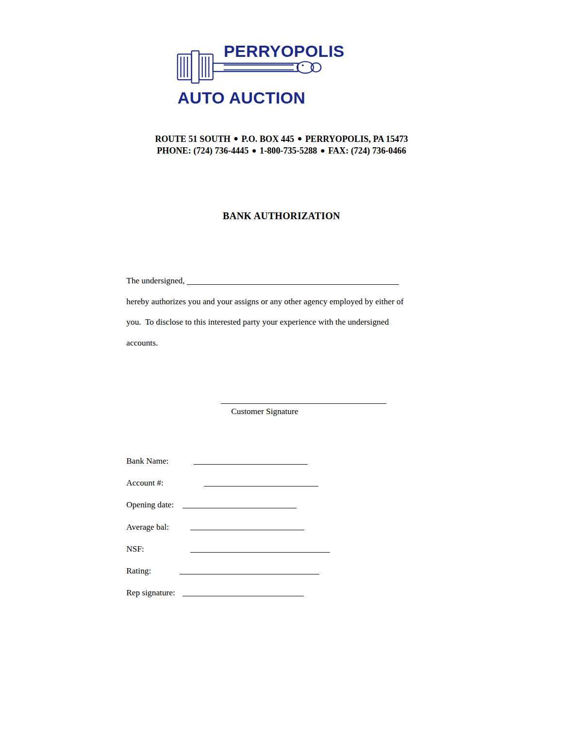PERRYOPOLIS AUTO AUCTION
ROUTE 51 SOUTH ● P.O. BOX 445 ● PERRYOPOLIS, PA 15473
PHONE: (724) 736-4445 ● 1-800-735-5288 ● FAX: (724) 736-0466
BANK AUTHORIZATION
The undersigned, hereby authorizes you and your assigns or any other agency employed by either of you. To disclose to this interested party your experience with the undersigned accounts.
Customer Signature
| Bank Name: | |
| Account #: | |
| Opening date: | |
| Average bal: | |
| NSF: | |
| Rating: | |
| Rep signature: | |